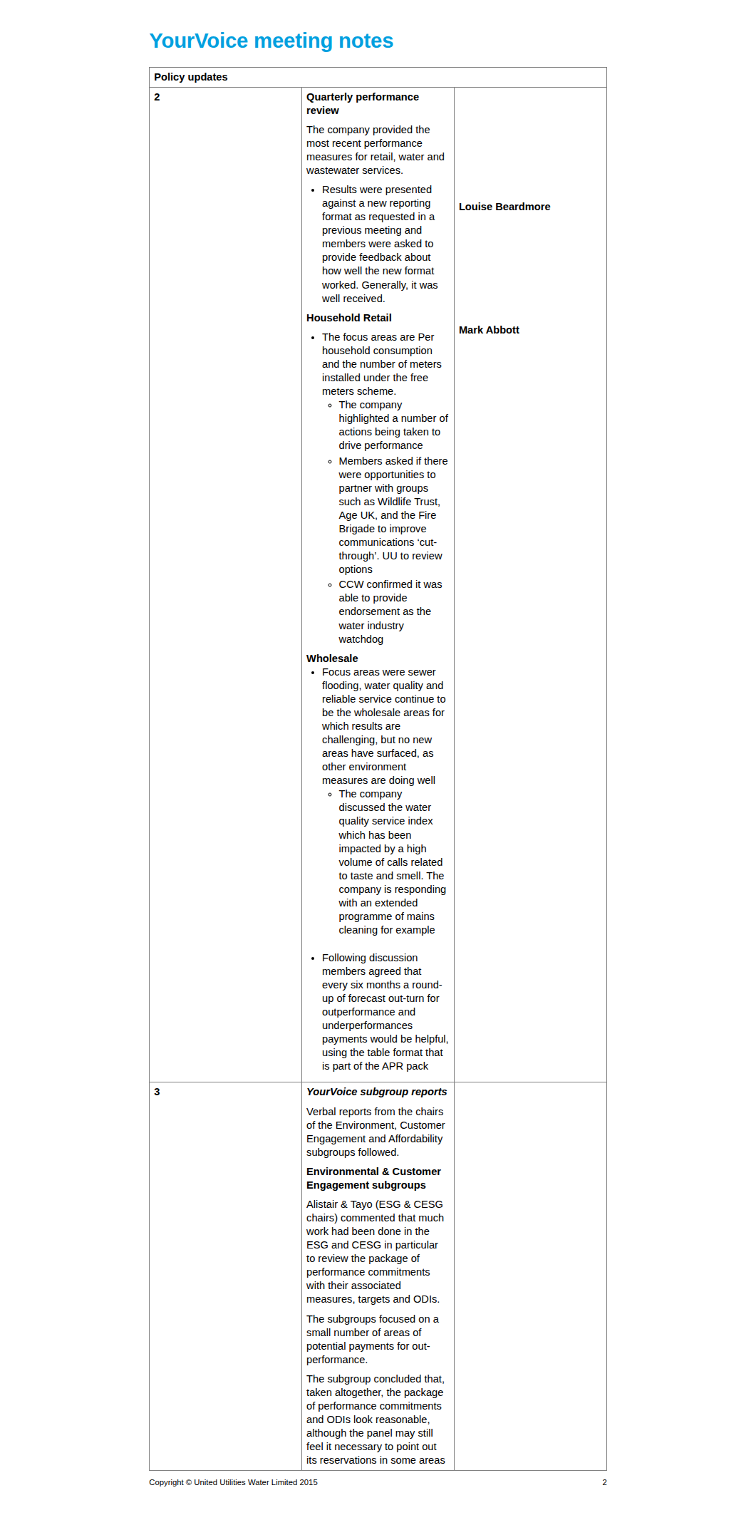YourVoice meeting notes
| Policy updates |
| 2 | Quarterly performance review The company provided the most recent performance measures for retail, water and wastewater services. Results were presented against a new reporting format as requested in a previous meeting and members were asked to provide feedback about how well the new format worked. Generally, it was well received. Household Retail The focus areas are Per household consumption and the number of meters installed under the free meters scheme. The company highlighted a number of actions being taken to drive performance Members asked if there were opportunities to partner with groups such as Wildlife Trust, Age UK, and the Fire Brigade to improve communications ‘cut-through’. UU to review options CCW confirmed it was able to provide endorsement as the water industry watchdog Wholesale Focus areas were sewer flooding, water quality and reliable service continue to be the wholesale areas for which results are challenging, but no new areas have surfaced, as other environment measures are doing well The company discussed the water quality service index which has been impacted by a high volume of calls related to taste and smell. The company is responding with an extended programme of mains cleaning for example Following discussion members agreed that every six months a round-up of forecast out-turn for outperformance and underperformances payments would be helpful, using the table format that is part of the APR pack | Louise Beardmore Mark Abbott |
| 3 | YourVoice subgroup reports Verbal reports from the chairs of the Environment, Customer Engagement and Affordability subgroups followed. Environmental & Customer Engagement subgroups Alistair & Tayo (ESG & CESG chairs) commented that much work had been done in the ESG and CESG in particular to review the package of performance commitments with their associated measures, targets and ODIs. The subgroups focused on a small number of areas of potential payments for out-performance. The subgroup concluded that, taken altogether, the package of performance commitments and ODIs look reasonable, although the panel may still feel it necessary to point out its reservations in some areas | |
Copyright © United Utilities Water Limited 2015
2